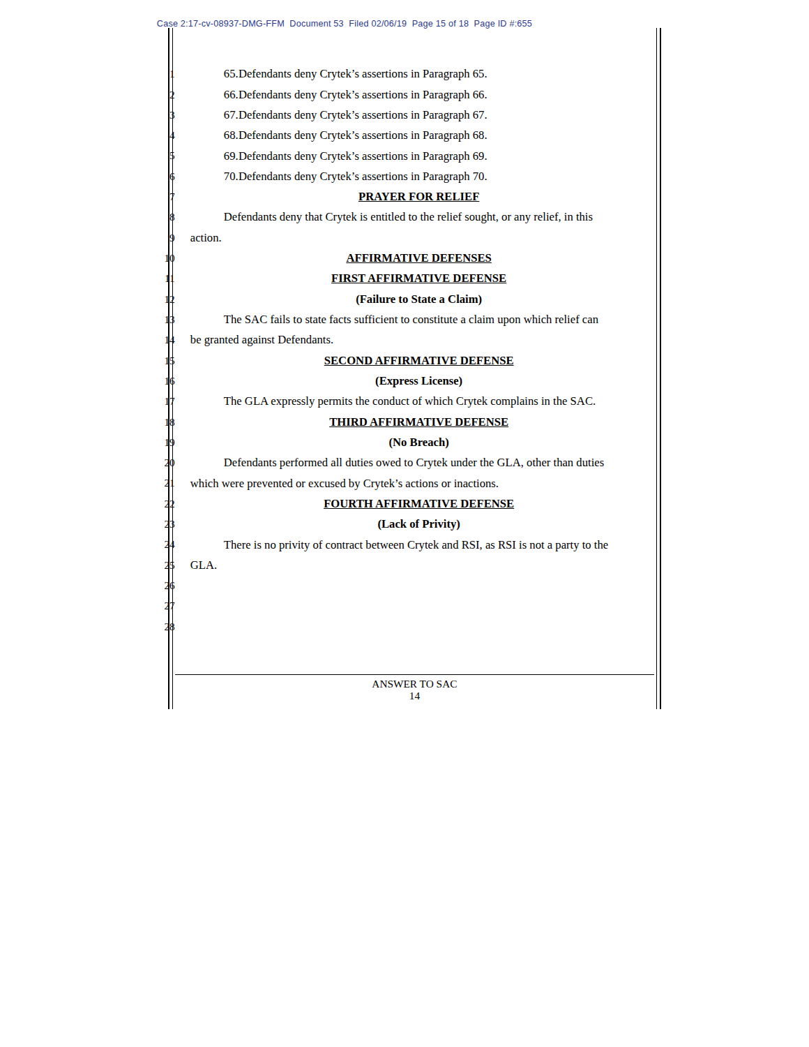Case 2:17-cv-08937-DMG-FFM Document 53 Filed 02/06/19 Page 15 of 18 Page ID #:655
1
2
3
4
5
6
7
8
9
10
11
12
13
14
15
16
17
18
19
20
21
22
23
24
25
26
27
28
65. Defendants deny Crytek’s assertions in Paragraph 65.
66. Defendants deny Crytek’s assertions in Paragraph 66.
67. Defendants deny Crytek’s assertions in Paragraph 67.
68. Defendants deny Crytek’s assertions in Paragraph 68.
69. Defendants deny Crytek’s assertions in Paragraph 69.
70. Defendants deny Crytek’s assertions in Paragraph 70.
PRAYER FOR RELIEF
Defendants deny that Crytek is entitled to the relief sought, or any relief, in this
action.
AFFIRMATIVE DEFENSES
FIRST AFFIRMATIVE DEFENSE
(Failure to State a Claim)
The SAC fails to state facts sufficient to constitute a claim upon which relief can
be granted against Defendants.
SECOND AFFIRMATIVE DEFENSE
(Express License)
The GLA expressly permits the conduct of which Crytek complains in the SAC.
THIRD AFFIRMATIVE DEFENSE
(No Breach)
Defendants performed all duties owed to Crytek under the GLA, other than duties
which were prevented or excused by Crytek’s actions or inactions.
FOURTH AFFIRMATIVE DEFENSE
(Lack of Privity)
There is no privity of contract between Crytek and RSI, as RSI is not a party to the
GLA.
ANSWER TO SAC
14